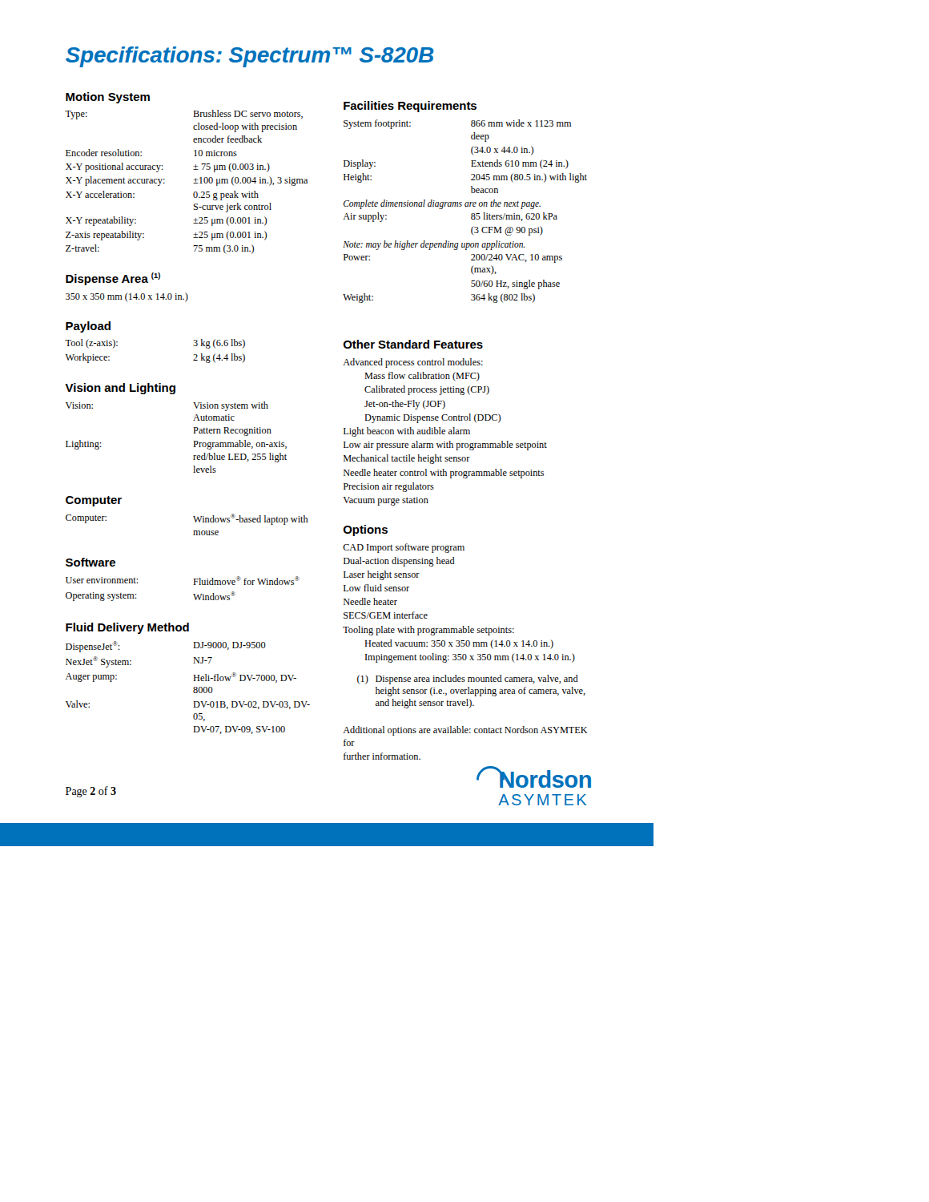Specifications: Spectrum™ S-820B
Motion System
| Type: | Brushless DC servo motors, closed-loop with precision encoder feedback |
| Encoder resolution: | 10 microns |
| X-Y positional accuracy: | ± 75 μm (0.003 in.) |
| X-Y placement accuracy: | ±100 μm (0.004 in.), 3 sigma |
| X-Y acceleration: | 0.25 g peak with S-curve jerk control |
| X-Y repeatability: | ±25 μm (0.001 in.) |
| Z-axis repeatability: | ±25 μm (0.001 in.) |
| Z-travel: | 75 mm (3.0 in.) |
Dispense Area (1)
350 x 350 mm (14.0 x 14.0 in.)
Payload
| Tool (z-axis): | 3 kg (6.6 lbs) |
| Workpiece: | 2 kg (4.4 lbs) |
Vision and Lighting
| Vision: | Vision system with Automatic Pattern Recognition |
| Lighting: | Programmable, on-axis, red/blue LED, 255 light levels |
Computer
| Computer: | Windows ® -based laptop with mouse |
Software
| User environment: | Fluidmove ® for Windows ® |
| Operating system: | Windows ® |
Fluid Delivery Method
| DispenseJet ® : | DJ-9000, DJ-9500 |
| NexJet ® System: | NJ-7 |
| Auger pump: | Heli-flow ® DV-7000, DV-8000 |
| Valve: | DV-01B, DV-02, DV-03, DV-05, DV-07, DV-09, SV-100 |
Facilities Requirements
| System footprint: | 866 mm wide x 1123 mm deep |
| | (34.0 x 44.0 in.) |
| Display: | Extends 610 mm (24 in.) |
| Height: | 2045 mm (80.5 in.) with light beacon |
| Complete dimensional diagrams are on the next page. |
| Air supply: | 85 liters/min, 620 kPa |
| | (3 CFM @ 90 psi) |
| Note: may be higher depending upon application. |
| Power: | 200/240 VAC, 10 amps (max), |
| | 50/60 Hz, single phase |
| Weight: | 364 kg (802 lbs) |
Other Standard Features
Advanced process control modules:
Mass flow calibration (MFC)
Calibrated process jetting (CPJ)
Jet-on-the-Fly (JOF)
Dynamic Dispense Control (DDC)
Light beacon with audible alarm
Low air pressure alarm with programmable setpoint
Mechanical tactile height sensor
Needle heater control with programmable setpoints
Precision air regulators
Vacuum purge station
Options
CAD Import software program
Dual-action dispensing head
Laser height sensor
Low fluid sensor
Needle heater
SECS/GEM interface
Tooling plate with programmable setpoints:
Heated vacuum: 350 x 350 mm (14.0 x 14.0 in.)
Impingement tooling: 350 x 350 mm (14.0 x 14.0 in.)
(1)
Dispense area includes mounted camera, valve, and height sensor (i.e., overlapping area of camera, valve, and height sensor travel).
Additional options are available: contact Nordson ASYMTEK for
further information.
Page 2 of 3
Nordson
ASYMTEK